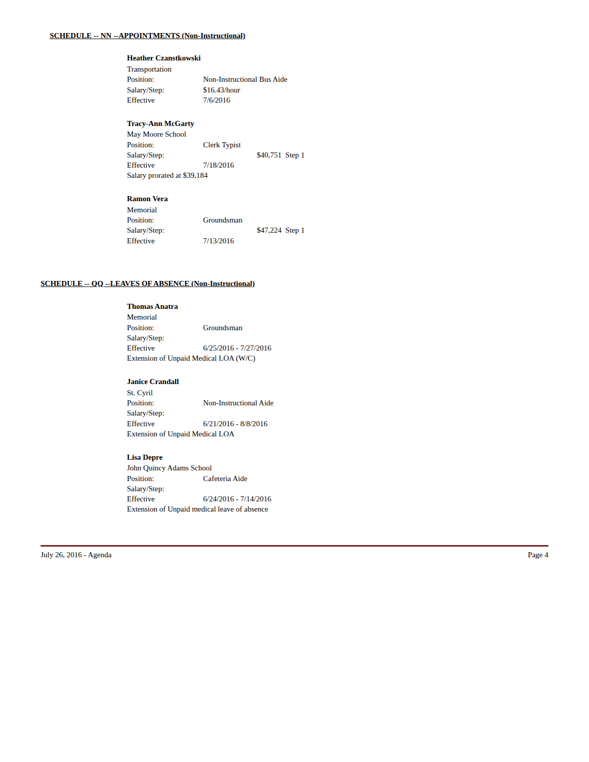SCHEDULE -- NN --APPOINTMENTS (Non-Instructional)
Heather Czanstkowski
Transportation
Position: Non-Instructional Bus Aide
Salary/Step:$16.43/hour
Effective7/6/2016
Tracy-Ann McGarty
May Moore School
Position: Clerk Typist
Salary/Step:$40,751 Step 1
Effective7/18/2016
Salary prorated at $39,184
Ramon Vera
Memorial
Position: Groundsman
Salary/Step:$47,224 Step 1
Effective7/13/2016
SCHEDULE -- QQ --LEAVES OF ABSENCE (Non-Instructional)
Thomas Anatra
Memorial
Position: Groundsman
Salary/Step:
Effective6/25/2016 - 7/27/2016
Extension of Unpaid Medical LOA (W/C)
Janice Crandall
St. Cyril
Position: Non-Instructional Aide
Salary/Step:
Effective6/21/2016 - 8/8/2016
Extension of Unpaid Medical LOA
Lisa Depre
John Quincy Adams School
Position: Cafeteria Aide
Salary/Step:
Effective6/24/2016 - 7/14/2016
Extension of Unpaid medical leave of absence
July 26, 2016 - Agenda Page 4